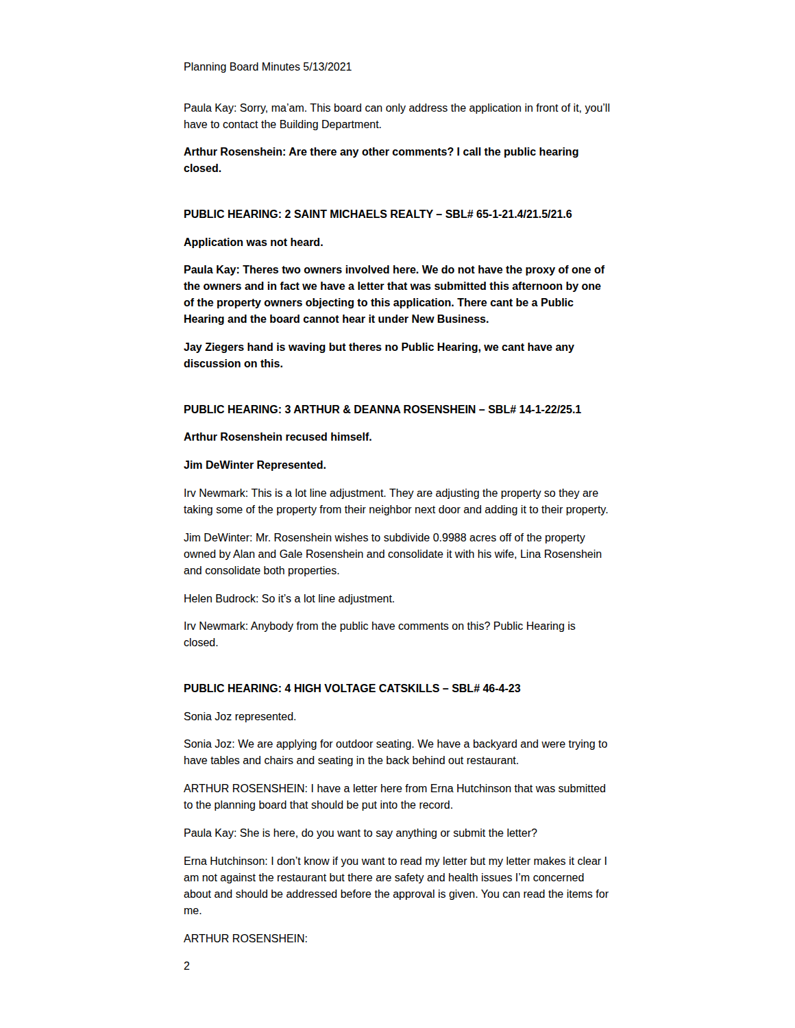Planning Board Minutes 5/13/2021
Paula Kay: Sorry, ma’am. This board can only address the application in front of it, you’ll have to contact the Building Department.
Arthur Rosenshein: Are there any other comments? I call the public hearing closed.
PUBLIC HEARING: 2 SAINT MICHAELS REALTY – SBL# 65-1-21.4/21.5/21.6
Application was not heard.
Paula Kay: Theres two owners involved here. We do not have the proxy of one of the owners and in fact we have a letter that was submitted this afternoon by one of the property owners objecting to this application. There cant be a Public Hearing and the board cannot hear it under New Business.
Jay Ziegers hand is waving but theres no Public Hearing, we cant have any discussion on this.
PUBLIC HEARING: 3 ARTHUR & DEANNA ROSENSHEIN – SBL# 14-1-22/25.1
Arthur Rosenshein recused himself.
Jim DeWinter Represented.
Irv Newmark: This is a lot line adjustment. They are adjusting the property so they are taking some of the property from their neighbor next door and adding it to their property.
Jim DeWinter: Mr. Rosenshein wishes to subdivide 0.9988 acres off of the property owned by Alan and Gale Rosenshein and consolidate it with his wife, Lina Rosenshein and consolidate both properties.
Helen Budrock: So it’s a lot line adjustment.
Irv Newmark: Anybody from the public have comments on this? Public Hearing is closed.
PUBLIC HEARING: 4 HIGH VOLTAGE CATSKILLS – SBL# 46-4-23
Sonia Joz represented.
Sonia Joz: We are applying for outdoor seating. We have a backyard and were trying to have tables and chairs and seating in the back behind out restaurant.
ARTHUR ROSENSHEIN: I have a letter here from Erna Hutchinson that was submitted to the planning board that should be put into the record.
Paula Kay: She is here, do you want to say anything or submit the letter?
Erna Hutchinson: I don’t know if you want to read my letter but my letter makes it clear I am not against the restaurant but there are safety and health issues I’m concerned about and should be addressed before the approval is given. You can read the items for me.
ARTHUR ROSENSHEIN:
2